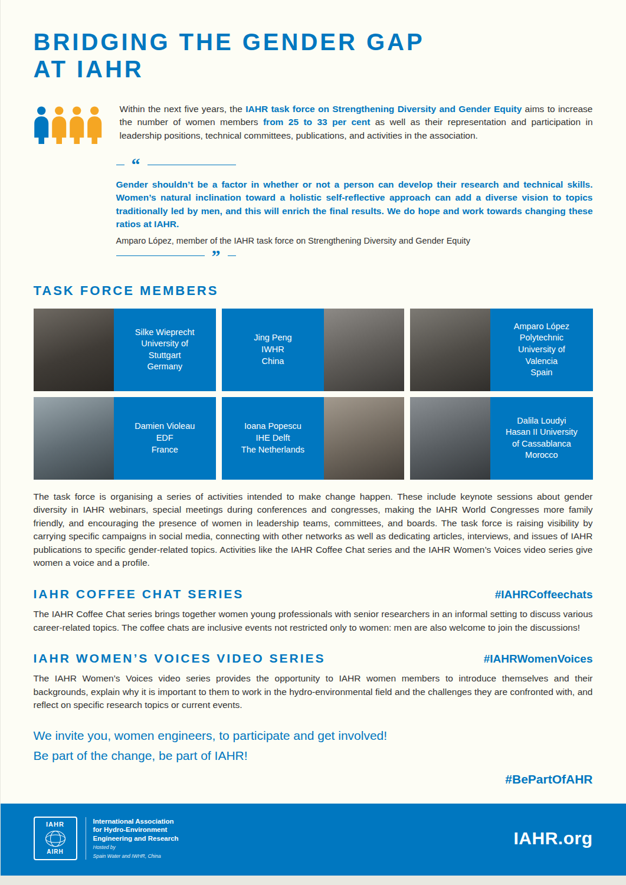Bridging the Gender Gap
at IAHR
Within the next five years, the IAHR task force on Strengthening Diversity and Gender Equity aims to increase the number of women members from 25 to 33 per cent as well as their representation and participation in leadership positions, technical committees, publications, and activities in the association.
“
Gender shouldn’t be a factor in whether or not a person can develop their research and technical skills. Women’s natural inclination toward a holistic self-reflective approach can add a diverse vision to topics traditionally led by men, and this will enrich the final results. We do hope and work towards changing these ratios at IAHR.
Amparo López, member of the IAHR task force on Strengthening Diversity and Gender Equity
”
Task Force Members
Silke Wieprecht University of Stuttgart Germany
Jing Peng IWHR China
Amparo López Polytechnic University of Valencia Spain
Damien Violeau EDF France
Ioana Popescu IHE Delft The Netherlands
Dalila Loudyi Hasan II University of Cassablanca Morocco
The task force is organising a series of activities intended to make change happen. These include keynote sessions about gender diversity in IAHR webinars, special meetings during conferences and congresses, making the IAHR World Congresses more family friendly, and encouraging the presence of women in leadership teams, committees, and boards. The task force is raising visibility by carrying specific campaigns in social media, connecting with other networks as well as dedicating articles, interviews, and issues of IAHR publications to specific gender-related topics. Activities like the IAHR Coffee Chat series and the IAHR Women’s Voices video series give women a voice and a profile.
IAHR Coffee Chat Series
#IAHRCoffeechats
The IAHR Coffee Chat series brings together women young professionals with senior researchers in an informal setting to discuss various career-related topics. The coffee chats are inclusive events not restricted only to women: men are also welcome to join the discussions!
IAHR Women’s Voices Video Series
#IAHRWomenVoices
The IAHR Women’s Voices video series provides the opportunity to IAHR women members to introduce themselves and their backgrounds, explain why it is important to them to work in the hydro-environmental field and the challenges they are confronted with, and reflect on specific research topics or current events.
We invite you, women engineers, to participate and get involved!
Be part of the change, be part of IAHR!
#BePartOfAHR
IAHR AIRH
International Association for Hydro-Environment Engineering and Research Hosted by
Spain Water and IWHR, China
IAHR.org